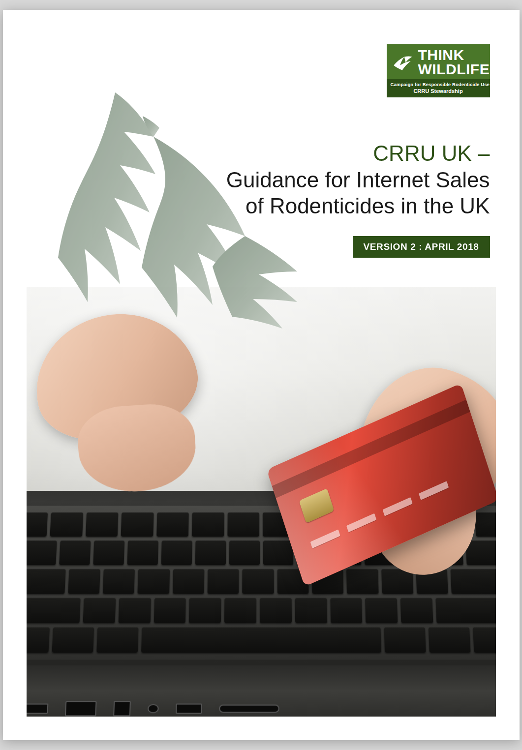F1000
THINK WILDLIFE
Campaign for Responsible Rodenticide Use
CRRU Stewardship
CRRU UK –
Guidance for Internet Sales
of Rodenticides in the UK
VERSION 2 : APRIL 2018